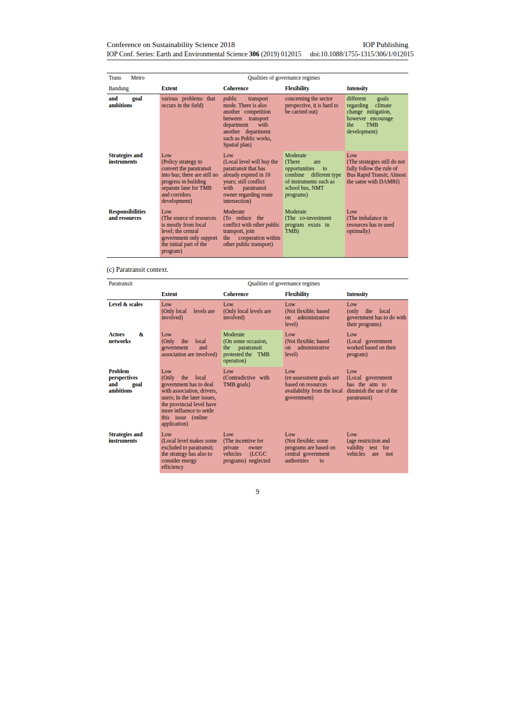Conference on Sustainability Science 2018
IOP Publishing
IOP Conf. Series: Earth and Environmental Science 306 (2019) 012015
doi:10.1088/1755-1315/306/1/012015
| Trans Metro | Qualities of governance regimes |
| --- | --- |
| Bandung | Extent | Coherence | Flexibility | Intensity |
| and goal ambitions | various problems that occurs in the field) | public transport mode. There is also another competition between transport department with another department such as Public works, Spatial plan) | concerning the sector perspective, it is hard to be carried out) | different goals regarding climate change mitigation, however encourage the TMB development) |
| Strategies and instruments | Low (Policy strategy to convert the paratransit into bus; there are still no progress in building separate lane for TMB and corridors development) | Low (Local level will buy the paratransit that has already expired in 10 years; still conflict with paratransit owner regarding route intersection) | Moderate (There are opportunities to combine different type of instruments such as school bus, NMT programs) | Low (The strategies still do not fully follow the rule of Bus Rapid Transit; Almost the same with DAMRI) |
| Responsibilities and resources | Low (The source of resources is mostly from local level; the central government only support the initial part of the program) | Moderate (To reduce the conflict with other public transport, join the cooperation within other public transport) | Moderate (The co-investment program exists in TMB) | Low (The imbalance in resources has to used optimally) |
(c) Paratransit context.
| Paratransit | Qualities of governance regimes |
| --- | --- |
| | Extent | Coherence | Flexibility | Intensity |
| Level & scales | Low (Only local levels are involved) | Low (Only local levels are involved) | Low (Not flexible; based on administrative level) | Low (only the local government has to do with their programs) |
| Actors & networks | Low (Only the local government and association are involved) | Moderate (On some occasion, the paratransit protested the TMB operation) | Low (Not flexible; based on administrative level) | Low (Local government worked based on their program) |
| Problem perspectives and goal ambitions | Low (Only the local government has to deal with association, drivers, users; In the later issues, the provincial level have more influence to settle this issue (online application) | Low (Contradictive with TMB goals) | Low (re-assessment goals are based on resources availability from the local government) | Low (Local government has the aim to diminish the use of the paratransit) |
| Strategies and instruments | Low (Local level makes some excluded to paratransit; the strategy has also to consider energy efficiency | Low (The incentive for private owner vehicles (LCGC programs) neglected | Low (Not flexible; some programs are based on central government authorities to | Low (age restriction and validity test for vehicles are not |
9